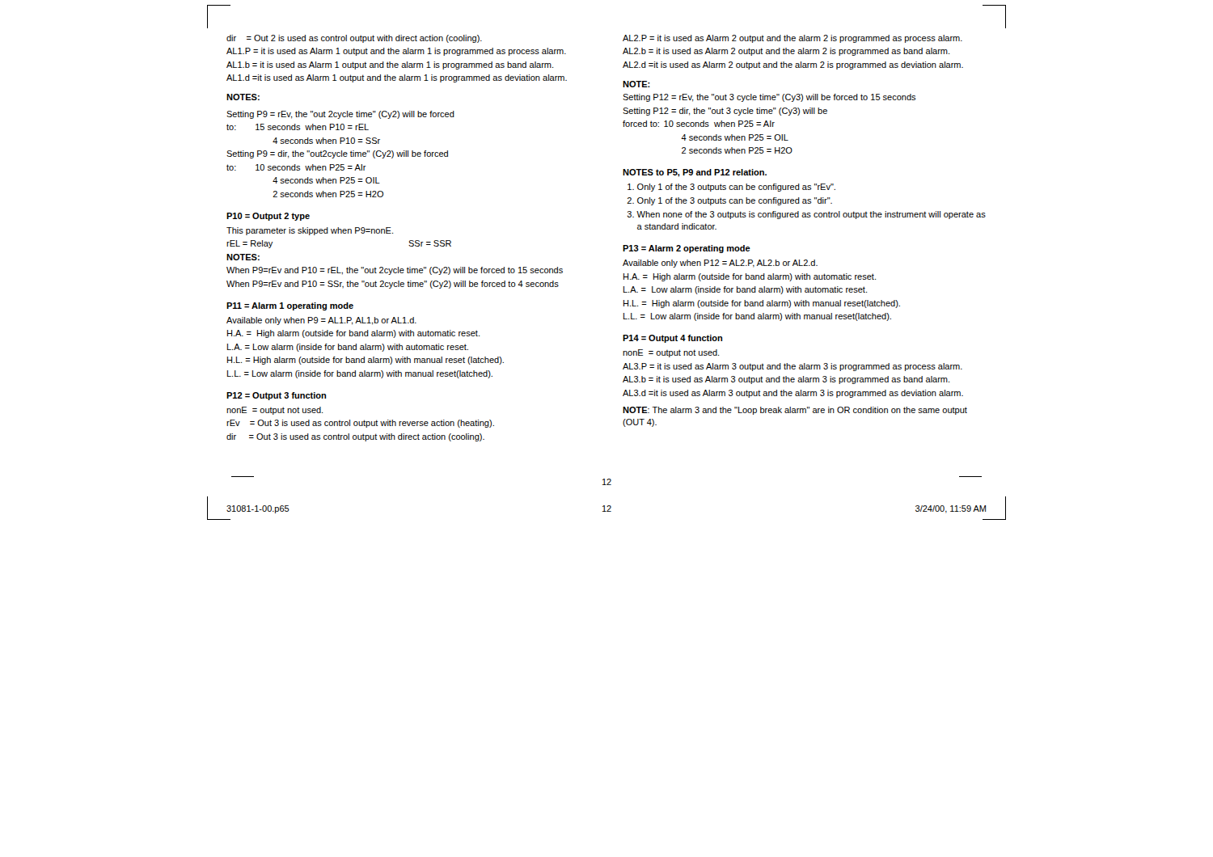dir = Out 2 is used as control output with direct action (cooling).
AL1.P = it is used as Alarm 1 output and the alarm 1 is programmed as process alarm.
AL1.b = it is used as Alarm 1 output and the alarm 1 is programmed as band alarm.
AL1.d =it is used as Alarm 1 output and the alarm 1 is programmed as deviation alarm.
NOTES:
Setting P9 = rEv, the "out 2cycle time" (Cy2) will be forced
to:
15 seconds when P10 = rEL
4 seconds when P10 = SSr
Setting P9 = dir, the "out2cycle time" (Cy2) will be forced
to:
10 seconds when P25 = AIr
4 seconds when P25 = OIL
2 seconds when P25 = H2O
P10 = Output 2 type
This parameter is skipped when P9=nonE.
rEL = Relay
SSr = SSR
NOTES:
When P9=rEv and P10 = rEL, the "out 2cycle time" (Cy2) will be forced to 15 seconds
When P9=rEv and P10 = SSr, the "out 2cycle time" (Cy2) will be forced to 4 seconds
P11 = Alarm 1 operating mode
Available only when P9 = AL1.P, AL1,b or AL1.d.
H.A. = High alarm (outside for band alarm) with automatic reset.
L.A. = Low alarm (inside for band alarm) with automatic reset.
H.L. = High alarm (outside for band alarm) with manual reset (latched).
L.L. = Low alarm (inside for band alarm) with manual reset(latched).
P12 = Output 3 function
nonE = output not used.
rEv = Out 3 is used as control output with reverse action (heating).
dir = Out 3 is used as control output with direct action (cooling).
AL2.P = it is used as Alarm 2 output and the alarm 2 is programmed as process alarm.
AL2.b = it is used as Alarm 2 output and the alarm 2 is programmed as band alarm.
AL2.d =it is used as Alarm 2 output and the alarm 2 is programmed as deviation alarm.
NOTE:
Setting P12 = rEv, the "out 3 cycle time" (Cy3) will be forced to 15 seconds
Setting P12 = dir, the "out 3 cycle time" (Cy3) will be
forced to:
10 seconds when P25 = AIr
4 seconds when P25 = OIL
2 seconds when P25 = H2O
NOTES to P5, P9 and P12 relation.
Only 1 of the 3 outputs can be configured as "rEv".
Only 1 of the 3 outputs can be configured as "dir".
When none of the 3 outputs is configured as control output the instrument will operate as a standard indicator.
P13 = Alarm 2 operating mode
Available only when P12 = AL2.P, AL2.b or AL2.d.
H.A. = High alarm (outside for band alarm) with automatic reset.
L.A. = Low alarm (inside for band alarm) with automatic reset.
H.L. = High alarm (outside for band alarm) with manual reset(latched).
L.L. = Low alarm (inside for band alarm) with manual reset(latched).
P14 = Output 4 function
nonE = output not used.
AL3.P = it is used as Alarm 3 output and the alarm 3 is programmed as process alarm.
AL3.b = it is used as Alarm 3 output and the alarm 3 is programmed as band alarm.
AL3.d =it is used as Alarm 3 output and the alarm 3 is programmed as deviation alarm.
NOTE: The alarm 3 and the "Loop break alarm" are in OR condition on the same output (OUT 4).
12
31081-1-00.p65
12
3/24/00, 11:59 AM